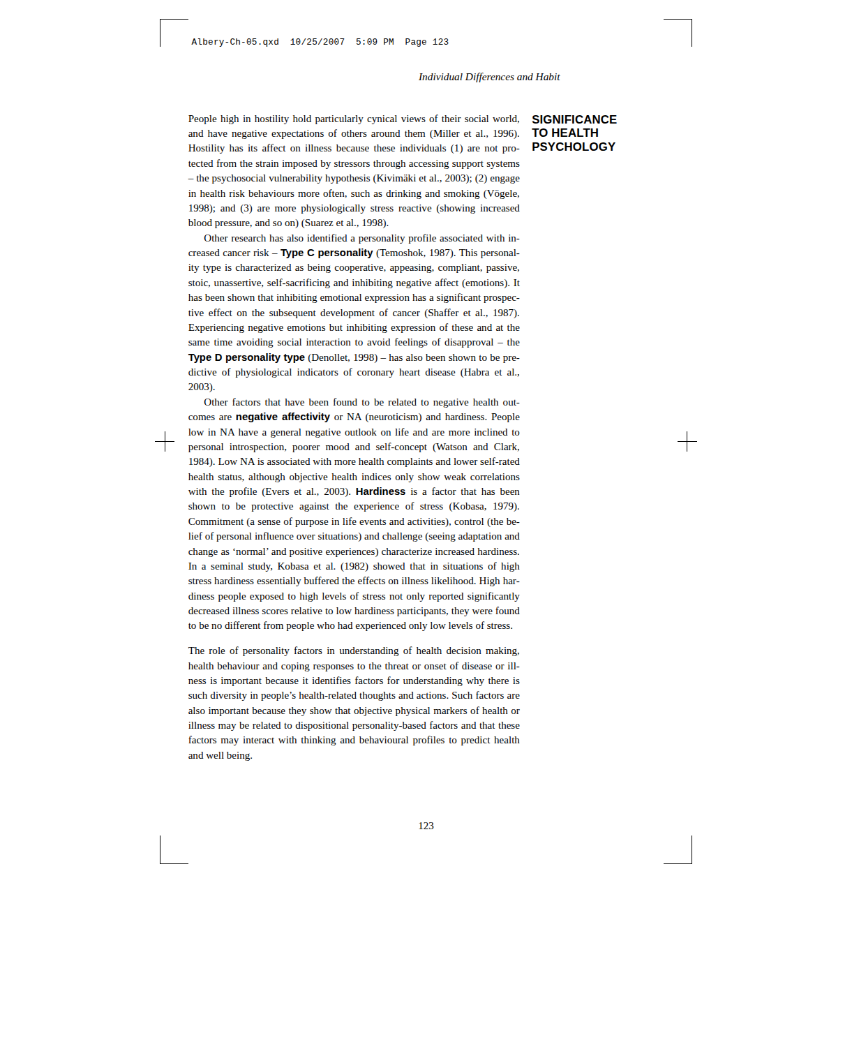Albery-Ch-05.qxd 10/25/2007 5:09 PM Page 123
Individual Differences and Habit
People high in hostility hold particularly cynical views of their social world, and have negative expectations of others around them (Miller et al., 1996). Hostility has its affect on illness because these individuals (1) are not protected from the strain imposed by stressors through accessing support systems – the psychosocial vulnerability hypothesis (Kivimäki et al., 2003); (2) engage in health risk behaviours more often, such as drinking and smoking (Vögele, 1998); and (3) are more physiologically stress reactive (showing increased blood pressure, and so on) (Suarez et al., 1998).
Other research has also identified a personality profile associated with increased cancer risk – Type C personality (Temoshok, 1987). This personality type is characterized as being cooperative, appeasing, compliant, passive, stoic, unassertive, self-sacrificing and inhibiting negative affect (emotions). It has been shown that inhibiting emotional expression has a significant prospective effect on the subsequent development of cancer (Shaffer et al., 1987). Experiencing negative emotions but inhibiting expression of these and at the same time avoiding social interaction to avoid feelings of disapproval – the Type D personality type (Denollet, 1998) – has also been shown to be predictive of physiological indicators of coronary heart disease (Habra et al., 2003).
Other factors that have been found to be related to negative health outcomes are negative affectivity or NA (neuroticism) and hardiness. People low in NA have a general negative outlook on life and are more inclined to personal introspection, poorer mood and self-concept (Watson and Clark, 1984). Low NA is associated with more health complaints and lower self-rated health status, although objective health indices only show weak correlations with the profile (Evers et al., 2003). Hardiness is a factor that has been shown to be protective against the experience of stress (Kobasa, 1979). Commitment (a sense of purpose in life events and activities), control (the belief of personal influence over situations) and challenge (seeing adaptation and change as ‘normal’ and positive experiences) characterize increased hardiness. In a seminal study, Kobasa et al. (1982) showed that in situations of high stress hardiness essentially buffered the effects on illness likelihood. High hardiness people exposed to high levels of stress not only reported significantly decreased illness scores relative to low hardiness participants, they were found to be no different from people who had experienced only low levels of stress.
The role of personality factors in understanding of health decision making, health behaviour and coping responses to the threat or onset of disease or illness is important because it identifies factors for understanding why there is such diversity in people’s health-related thoughts and actions. Such factors are also important because they show that objective physical markers of health or illness may be related to dispositional personality-based factors and that these factors may interact with thinking and behavioural profiles to predict health and well being.
SIGNIFICANCE
TO HEALTH
PSYCHOLOGY
123